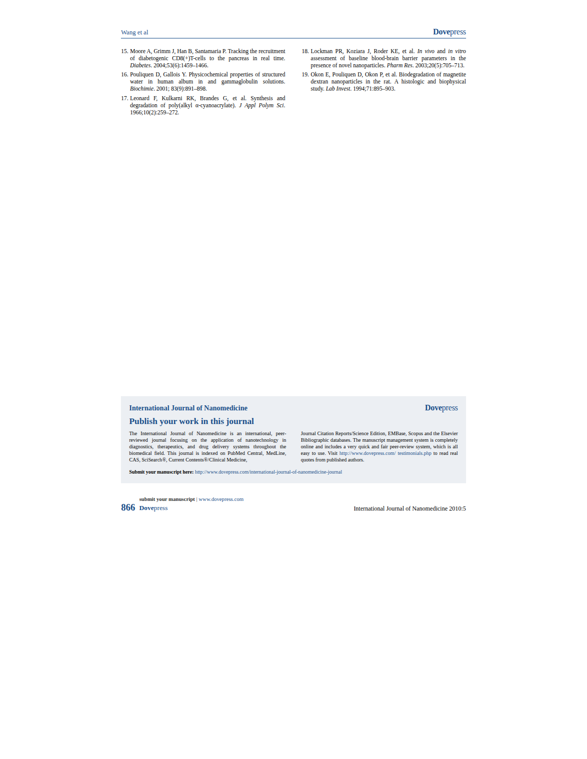Wang et al
Dove press
15. Moore A, Grimm J, Han B, Santamaria P. Tracking the recruitment of diabetogenic CD8(+)T-cells to the pancreas in real time. Diabetes. 2004;53(6):1459–1466.
16. Pouliquen D, Gallois Y. Physicochemical properties of structured water in human album in and gammaglobulin solutions. Biochimie. 2001; 83(9):891–898.
17. Leonard F, Kulkarni RK, Brandes G, et al. Synthesis and degradation of poly(alkyl α-cyanoacrylate). J Appl Polym Sci. 1966;10(2):259–272.
18. Lockman PR, Koziara J, Roder KE, et al. In vivo and in vitro assessment of baseline blood-brain barrier parameters in the presence of novel nanoparticles. Pharm Res. 2003;20(5):705–713.
19. Okon E, Pouliquen D, Okon P, et al. Biodegradation of magnetite dextran nanoparticles in the rat. A histologic and biophysical study. Lab Invest. 1994;71:895–903.
International Journal of Nanomedicine
Dove press
Publish your work in this journal
The International Journal of Nanomedicine is an international, peer-reviewed journal focusing on the application of nanotechnology in diagnostics, therapeutics, and drug delivery systems throughout the biomedical field. This journal is indexed on PubMed Central, MedLine, CAS, SciSearch®, Current Contents®/Clinical Medicine,
Journal Citation Reports/Science Edition, EMBase, Scopus and the Elsevier Bibliographic databases. The manuscript management system is completely online and includes a very quick and fair peer-review system, which is all easy to use. Visit http://www.dovepress.com/ testimonials.php to read real quotes from published authors.
Submit your manuscript here: http://www.dovepress.com/international-journal-of-nanomedicine-journal
866
submit your manuscript | www.dovepress.com
Dove press
International Journal of Nanomedicine 2010:5